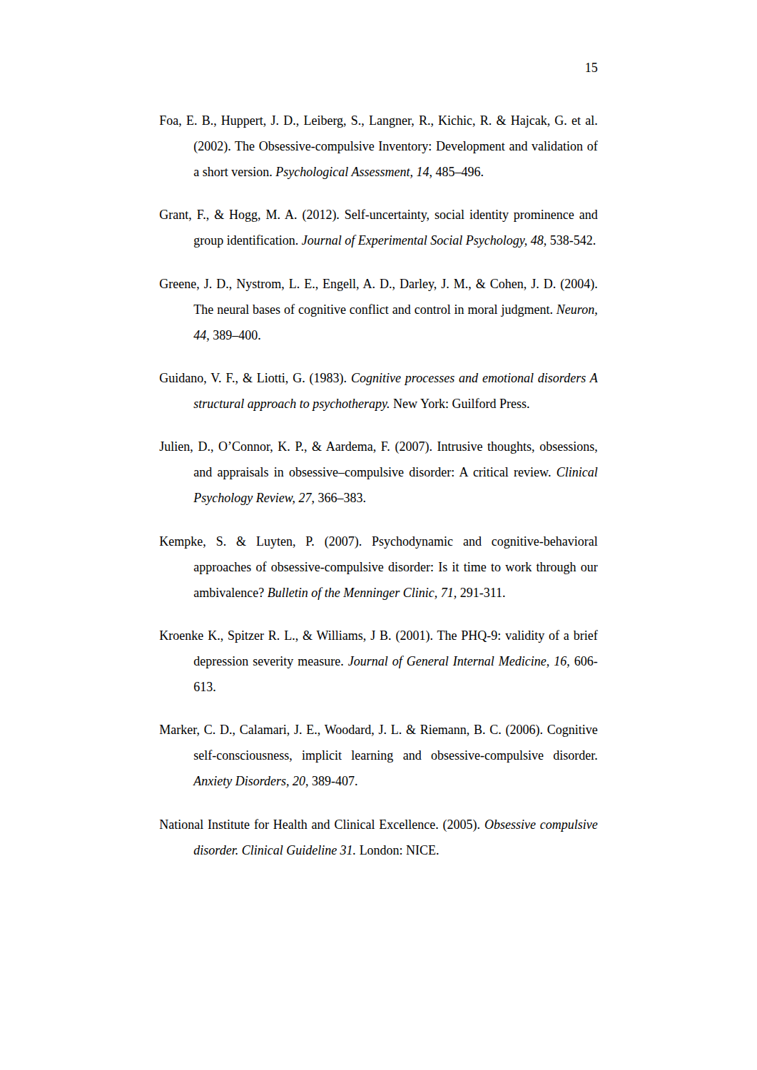15
Foa, E. B., Huppert, J. D., Leiberg, S., Langner, R., Kichic, R. & Hajcak, G. et al. (2002). The Obsessive-compulsive Inventory: Development and validation of a short version. Psychological Assessment, 14, 485–496.
Grant, F., & Hogg, M. A. (2012). Self-uncertainty, social identity prominence and group identification. Journal of Experimental Social Psychology, 48, 538-542.
Greene, J. D., Nystrom, L. E., Engell, A. D., Darley, J. M., & Cohen, J. D. (2004). The neural bases of cognitive conflict and control in moral judgment. Neuron, 44, 389–400.
Guidano, V. F., & Liotti, G. (1983). Cognitive processes and emotional disorders A structural approach to psychotherapy. New York: Guilford Press.
Julien, D., O’Connor, K. P., & Aardema, F. (2007). Intrusive thoughts, obsessions, and appraisals in obsessive–compulsive disorder: A critical review. Clinical Psychology Review, 27, 366–383.
Kempke, S. & Luyten, P. (2007). Psychodynamic and cognitive-behavioral approaches of obsessive-compulsive disorder: Is it time to work through our ambivalence? Bulletin of the Menninger Clinic, 71, 291-311.
Kroenke K., Spitzer R. L., & Williams, J B. (2001). The PHQ-9: validity of a brief depression severity measure. Journal of General Internal Medicine, 16, 606-613.
Marker, C. D., Calamari, J. E., Woodard, J. L. & Riemann, B. C. (2006). Cognitive self-consciousness, implicit learning and obsessive-compulsive disorder. Anxiety Disorders, 20, 389-407.
National Institute for Health and Clinical Excellence. (2005). Obsessive compulsive disorder. Clinical Guideline 31. London: NICE.